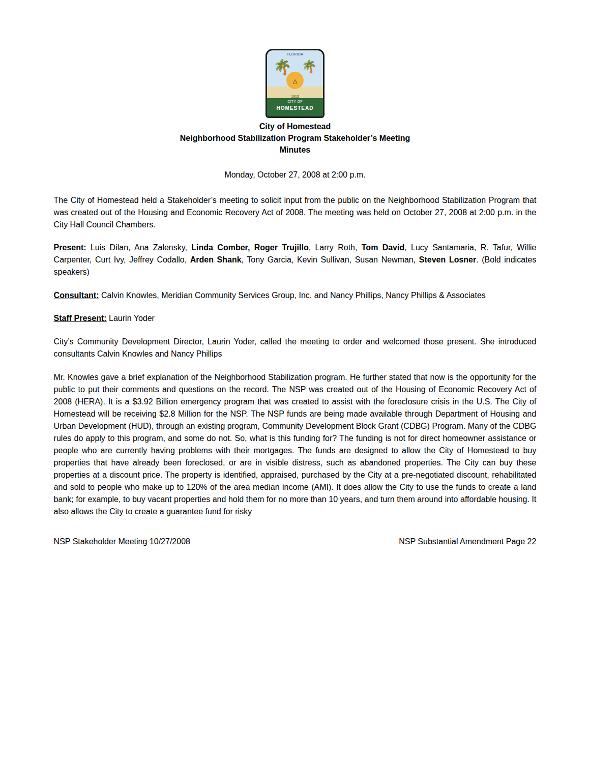FLORIDA
🌴
🌴
△
1913
CITY OF
HOMESTEAD
City of Homestead
Neighborhood Stabilization Program Stakeholder’s Meeting
Minutes
Monday, October 27, 2008 at 2:00 p.m.
The City of Homestead held a Stakeholder’s meeting to solicit input from the public on the Neighborhood Stabilization Program that was created out of the Housing and Economic Recovery Act of 2008. The meeting was held on October 27, 2008 at 2:00 p.m. in the City Hall Council Chambers.
Present: Luis Dilan, Ana Zalensky, Linda Comber, Roger Trujillo, Larry Roth, Tom David, Lucy Santamaria, R. Tafur, Willie Carpenter, Curt Ivy, Jeffrey Codallo, Arden Shank, Tony Garcia, Kevin Sullivan, Susan Newman, Steven Losner. (Bold indicates speakers)
Consultant: Calvin Knowles, Meridian Community Services Group, Inc. and Nancy Phillips, Nancy Phillips & Associates
Staff Present: Laurin Yoder
City’s Community Development Director, Laurin Yoder, called the meeting to order and welcomed those present. She introduced consultants Calvin Knowles and Nancy Phillips
Mr. Knowles gave a brief explanation of the Neighborhood Stabilization program. He further stated that now is the opportunity for the public to put their comments and questions on the record. The NSP was created out of the Housing of Economic Recovery Act of 2008 (HERA). It is a $3.92 Billion emergency program that was created to assist with the foreclosure crisis in the U.S. The City of Homestead will be receiving $2.8 Million for the NSP. The NSP funds are being made available through Department of Housing and Urban Development (HUD), through an existing program, Community Development Block Grant (CDBG) Program. Many of the CDBG rules do apply to this program, and some do not. So, what is this funding for? The funding is not for direct homeowner assistance or people who are currently having problems with their mortgages. The funds are designed to allow the City of Homestead to buy properties that have already been foreclosed, or are in visible distress, such as abandoned properties. The City can buy these properties at a discount price. The property is identified, appraised, purchased by the City at a pre-negotiated discount, rehabilitated and sold to people who make up to 120% of the area median income (AMI). It does allow the City to use the funds to create a land bank; for example, to buy vacant properties and hold them for no more than 10 years, and turn them around into affordable housing. It also allows the City to create a guarantee fund for risky
NSP Stakeholder Meeting 10/27/2008
NSP Substantial Amendment Page 22